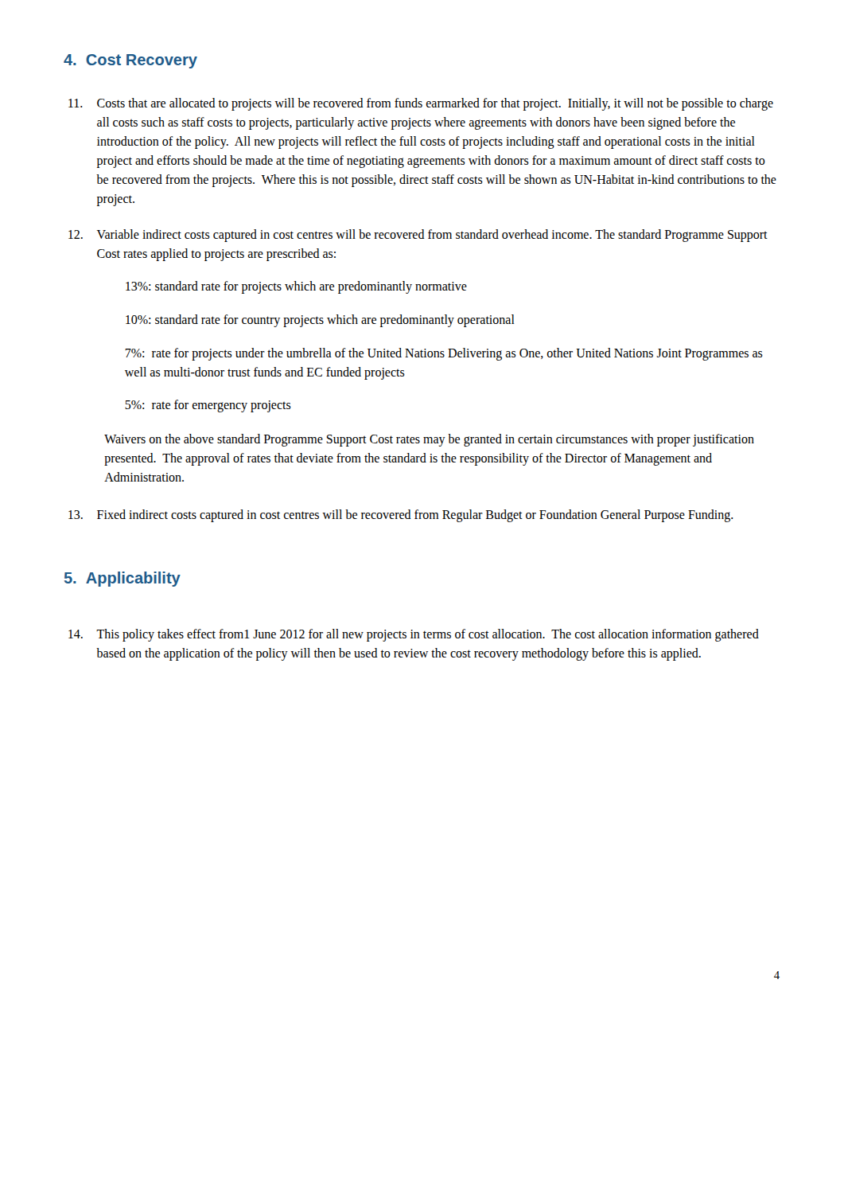4. Cost Recovery
Costs that are allocated to projects will be recovered from funds earmarked for that project. Initially, it will not be possible to charge all costs such as staff costs to projects, particularly active projects where agreements with donors have been signed before the introduction of the policy. All new projects will reflect the full costs of projects including staff and operational costs in the initial project and efforts should be made at the time of negotiating agreements with donors for a maximum amount of direct staff costs to be recovered from the projects. Where this is not possible, direct staff costs will be shown as UN-Habitat in-kind contributions to the project.
Variable indirect costs captured in cost centres will be recovered from standard overhead income. The standard Programme Support Cost rates applied to projects are prescribed as:
13%: standard rate for projects which are predominantly normative
10%: standard rate for country projects which are predominantly operational
7%: rate for projects under the umbrella of the United Nations Delivering as One, other United Nations Joint Programmes as well as multi-donor trust funds and EC funded projects
5%: rate for emergency projects
Waivers on the above standard Programme Support Cost rates may be granted in certain circumstances with proper justification presented. The approval of rates that deviate from the standard is the responsibility of the Director of Management and Administration.
Fixed indirect costs captured in cost centres will be recovered from Regular Budget or Foundation General Purpose Funding.
5. Applicability
This policy takes effect from1 June 2012 for all new projects in terms of cost allocation. The cost allocation information gathered based on the application of the policy will then be used to review the cost recovery methodology before this is applied.
4